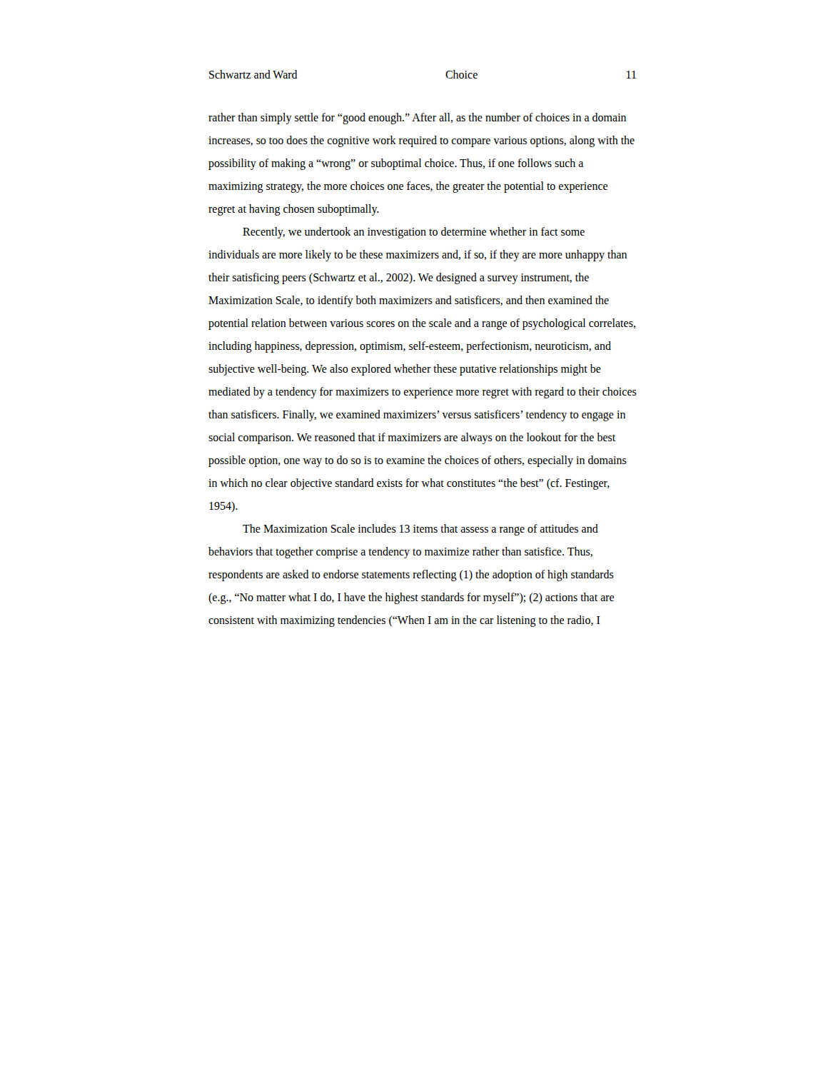Schwartz and Ward Choice 11
rather than simply settle for “good enough.” After all, as the number of choices in a domain increases, so too does the cognitive work required to compare various options, along with the possibility of making a “wrong” or suboptimal choice. Thus, if one follows such a maximizing strategy, the more choices one faces, the greater the potential to experience regret at having chosen suboptimally.
Recently, we undertook an investigation to determine whether in fact some individuals are more likely to be these maximizers and, if so, if they are more unhappy than their satisficing peers (Schwartz et al., 2002). We designed a survey instrument, the Maximization Scale, to identify both maximizers and satisficers, and then examined the potential relation between various scores on the scale and a range of psychological correlates, including happiness, depression, optimism, self-esteem, perfectionism, neuroticism, and subjective well-being. We also explored whether these putative relationships might be mediated by a tendency for maximizers to experience more regret with regard to their choices than satisficers. Finally, we examined maximizers’ versus satisficers’ tendency to engage in social comparison. We reasoned that if maximizers are always on the lookout for the best possible option, one way to do so is to examine the choices of others, especially in domains in which no clear objective standard exists for what constitutes “the best” (cf. Festinger, 1954).
The Maximization Scale includes 13 items that assess a range of attitudes and behaviors that together comprise a tendency to maximize rather than satisfice. Thus, respondents are asked to endorse statements reflecting (1) the adoption of high standards (e.g., “No matter what I do, I have the highest standards for myself”); (2) actions that are consistent with maximizing tendencies (“When I am in the car listening to the radio, I